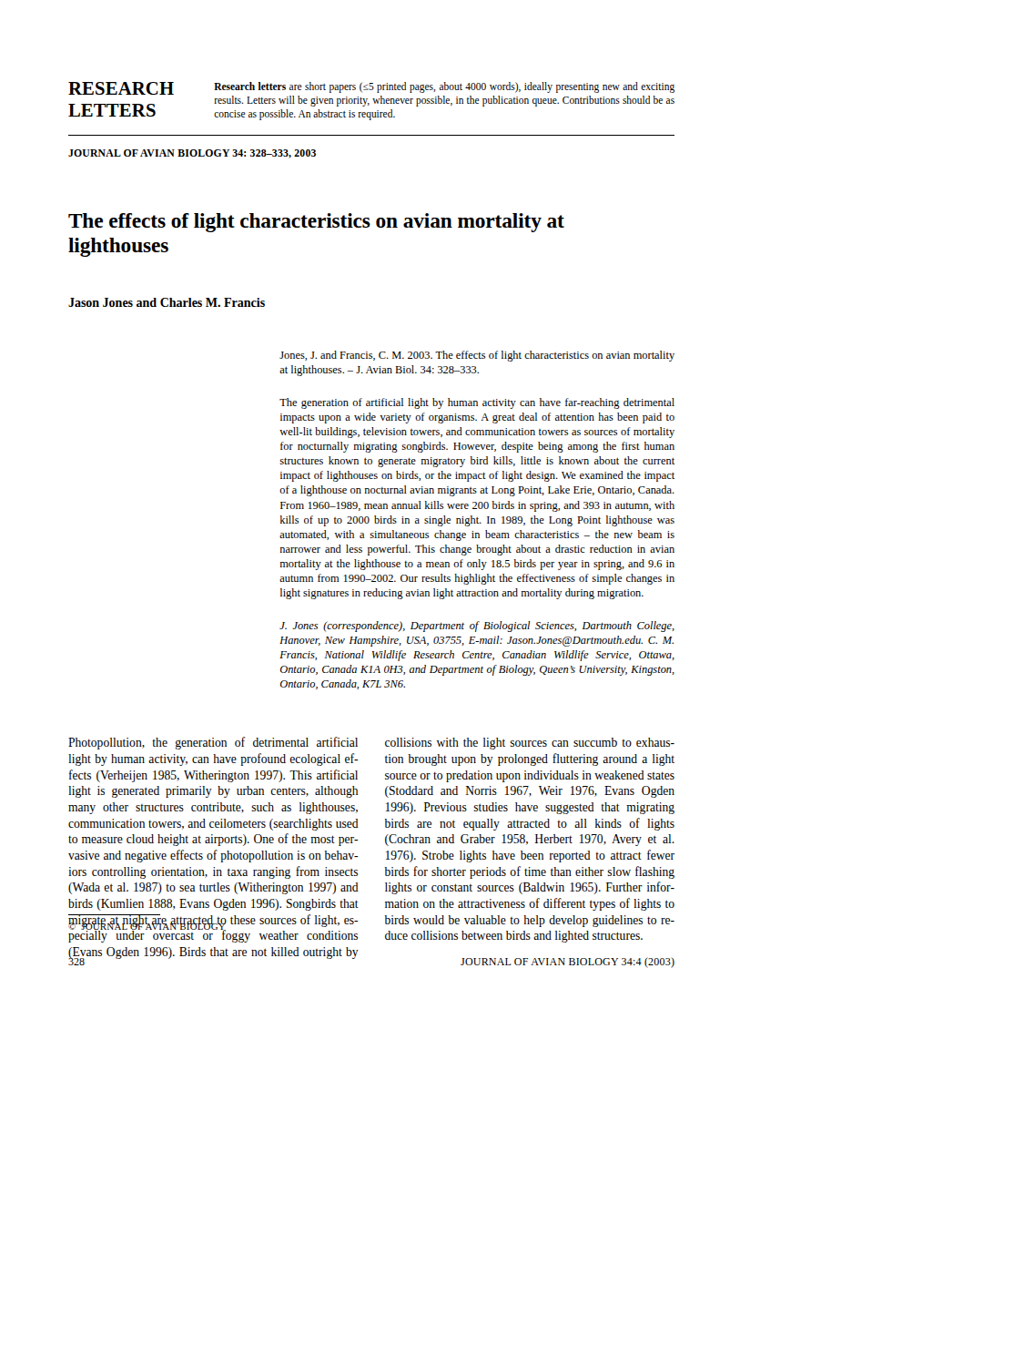RESEARCH
LETTERS
Research letters are short papers (≤5 printed pages, about 4000 words), ideally presenting new and exciting results. Letters will be given priority, whenever possible, in the publication queue. Contributions should be as concise as possible. An abstract is required.
JOURNAL OF AVIAN BIOLOGY 34: 328–333, 2003
The effects of light characteristics on avian mortality at
lighthouses
Jason Jones and Charles M. Francis
Jones, J. and Francis, C. M. 2003. The effects of light characteristics on avian mortality at lighthouses. – J. Avian Biol. 34: 328–333.
The generation of artificial light by human activity can have far-reaching detrimental impacts upon a wide variety of organisms. A great deal of attention has been paid to well-lit buildings, television towers, and communication towers as sources of mortality for nocturnally migrating songbirds. However, despite being among the first human structures known to generate migratory bird kills, little is known about the current impact of lighthouses on birds, or the impact of light design. We examined the impact of a lighthouse on nocturnal avian migrants at Long Point, Lake Erie, Ontario, Canada. From 1960–1989, mean annual kills were 200 birds in spring, and 393 in autumn, with kills of up to 2000 birds in a single night. In 1989, the Long Point lighthouse was automated, with a simultaneous change in beam characteristics – the new beam is narrower and less powerful. This change brought about a drastic reduction in avian mortality at the lighthouse to a mean of only 18.5 birds per year in spring, and 9.6 in autumn from 1990–2002. Our results highlight the effectiveness of simple changes in light signatures in reducing avian light attraction and mortality during migration.
J. Jones (correspondence), Department of Biological Sciences, Dartmouth College, Hanover, New Hampshire, USA, 03755, E-mail: Jason.Jones@Dartmouth.edu. C. M. Francis, National Wildlife Research Centre, Canadian Wildlife Service, Ottawa, Ontario, Canada K1A 0H3, and Department of Biology, Queen’s University, Kingston, Ontario, Canada, K7L 3N6.
Photopollution, the generation of detrimental artificial light by human activity, can have profound ecological effects (Verheijen 1985, Witherington 1997). This artificial light is generated primarily by urban centers, although many other structures contribute, such as lighthouses, communication towers, and ceilometers (searchlights used to measure cloud height at airports). One of the most pervasive and negative effects of photopollution is on behaviors controlling orientation, in taxa ranging from insects (Wada et al. 1987) to sea turtles (Witherington 1997) and birds (Kumlien 1888, Evans Ogden 1996). Songbirds that migrate at night are attracted to these sources of light, especially under overcast or foggy weather conditions (Evans Ogden 1996). Birds that are not killed outright by collisions with the light sources can succumb to exhaustion brought upon by prolonged fluttering around a light source or to predation upon individuals in weakened states (Stoddard and Norris 1967, Weir 1976, Evans Ogden 1996). Previous studies have suggested that migrating birds are not equally attracted to all kinds of lights (Cochran and Graber 1958, Herbert 1970, Avery et al. 1976). Strobe lights have been reported to attract fewer birds for shorter periods of time than either slow flashing lights or constant sources (Baldwin 1965). Further information on the attractiveness of different types of lights to birds would be valuable to help develop guidelines to reduce collisions between birds and lighted structures.
© JOURNAL OF AVIAN BIOLOGY
328
JOURNAL OF AVIAN BIOLOGY 34:4 (2003)